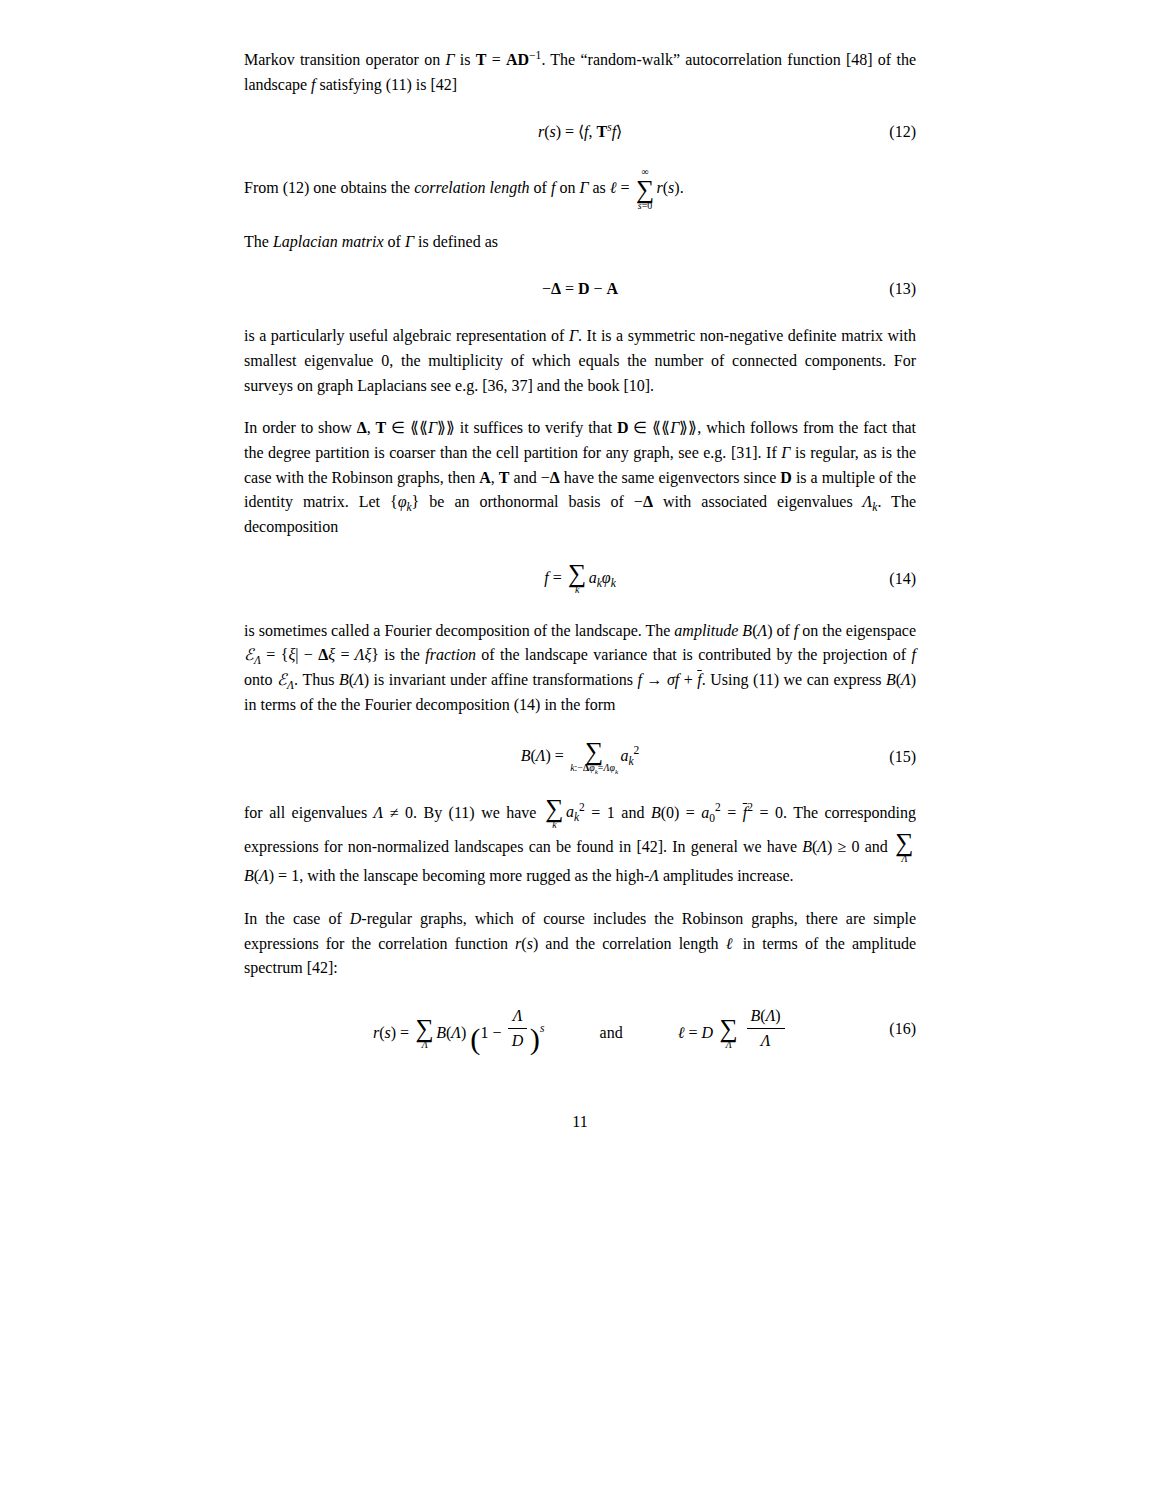Markov transition operator on Γ is T = AD−1. The “random-walk” autocorrelation function [48] of the landscape f satisfying (11) is [42]
r(s) = ⟨f, Tsf⟩
(12)
From (12) one obtains the correlation length of f on Γ as ℓ = ∞∑s=0 r(s).
The Laplacian matrix of Γ is defined as
−Δ = D − A
(13)
is a particularly useful algebraic representation of Γ. It is a symmetric non-negative definite matrix with smallest eigenvalue 0, the multiplicity of which equals the number of connected components. For surveys on graph Laplacians see e.g. [36, 37] and the book [10].
In order to show Δ, T ∈ ⟪⟪Γ⟫⟫ it suffices to verify that D ∈ ⟪⟪Γ⟫⟫, which follows from the fact that the degree partition is coarser than the cell partition for any graph, see e.g. [31]. If Γ is regular, as is the case with the Robinson graphs, then A, T and −Δ have the same eigenvectors since D is a multiple of the identity matrix. Let {φk} be an orthonormal basis of −Δ with associated eigenvalues Λk. The decomposition
f = ∑k akφk
(14)
is sometimes called a Fourier decomposition of the landscape. The amplitude B(Λ) of f on the eigenspace ℰΛ = {ξ| − Δξ = Λξ} is the fraction of the landscape variance that is contributed by the projection of f onto ℰΛ. Thus B(Λ) is invariant under affine transformations f → σf + f. Using (11) we can express B(Λ) in terms of the the Fourier decomposition (14) in the form
B(Λ) = ∑k:−Δφk=Λφk ak2
(15)
for all eigenvalues Λ ≠ 0. By (11) we have ∑k ak2 = 1 and B(0) = a02 = f2 = 0. The corresponding expressions for non-normalized landscapes can be found in [42]. In general we have B(Λ) ≥ 0 and ∑Λ B(Λ) = 1, with the lanscape becoming more rugged as the high-Λ amplitudes increase.
In the case of D-regular graphs, which of course includes the Robinson graphs, there are simple expressions for the correlation function r(s) and the correlation length ℓ in terms of the amplitude spectrum [42]:
r(s) = ∑Λ B(Λ) (1 − ΛD)s and ℓ = D ∑Λ B(Λ) Λ
(16)
11